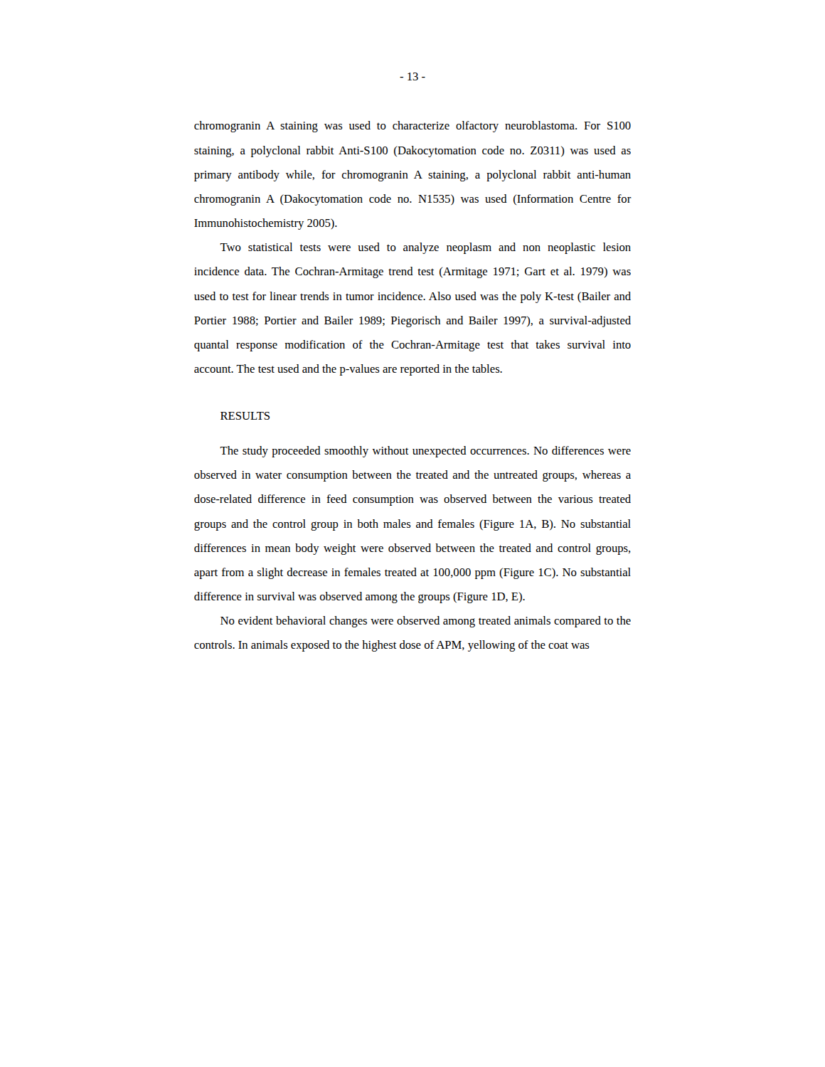- 13 -
chromogranin A staining was used to characterize olfactory neuroblastoma. For S100 staining, a polyclonal rabbit Anti-S100 (Dakocytomation code no. Z0311) was used as primary antibody while, for chromogranin A staining, a polyclonal rabbit anti-human chromogranin A (Dakocytomation code no. N1535) was used (Information Centre for Immunohistochemistry 2005).
Two statistical tests were used to analyze neoplasm and non neoplastic lesion incidence data. The Cochran-Armitage trend test (Armitage 1971; Gart et al. 1979) was used to test for linear trends in tumor incidence. Also used was the poly K-test (Bailer and Portier 1988; Portier and Bailer 1989; Piegorisch and Bailer 1997), a survival-adjusted quantal response modification of the Cochran-Armitage test that takes survival into account. The test used and the p-values are reported in the tables.
RESULTS
The study proceeded smoothly without unexpected occurrences. No differences were observed in water consumption between the treated and the untreated groups, whereas a dose-related difference in feed consumption was observed between the various treated groups and the control group in both males and females (Figure 1A, B). No substantial differences in mean body weight were observed between the treated and control groups, apart from a slight decrease in females treated at 100,000 ppm (Figure 1C). No substantial difference in survival was observed among the groups (Figure 1D, E).
No evident behavioral changes were observed among treated animals compared to the controls. In animals exposed to the highest dose of APM, yellowing of the coat was